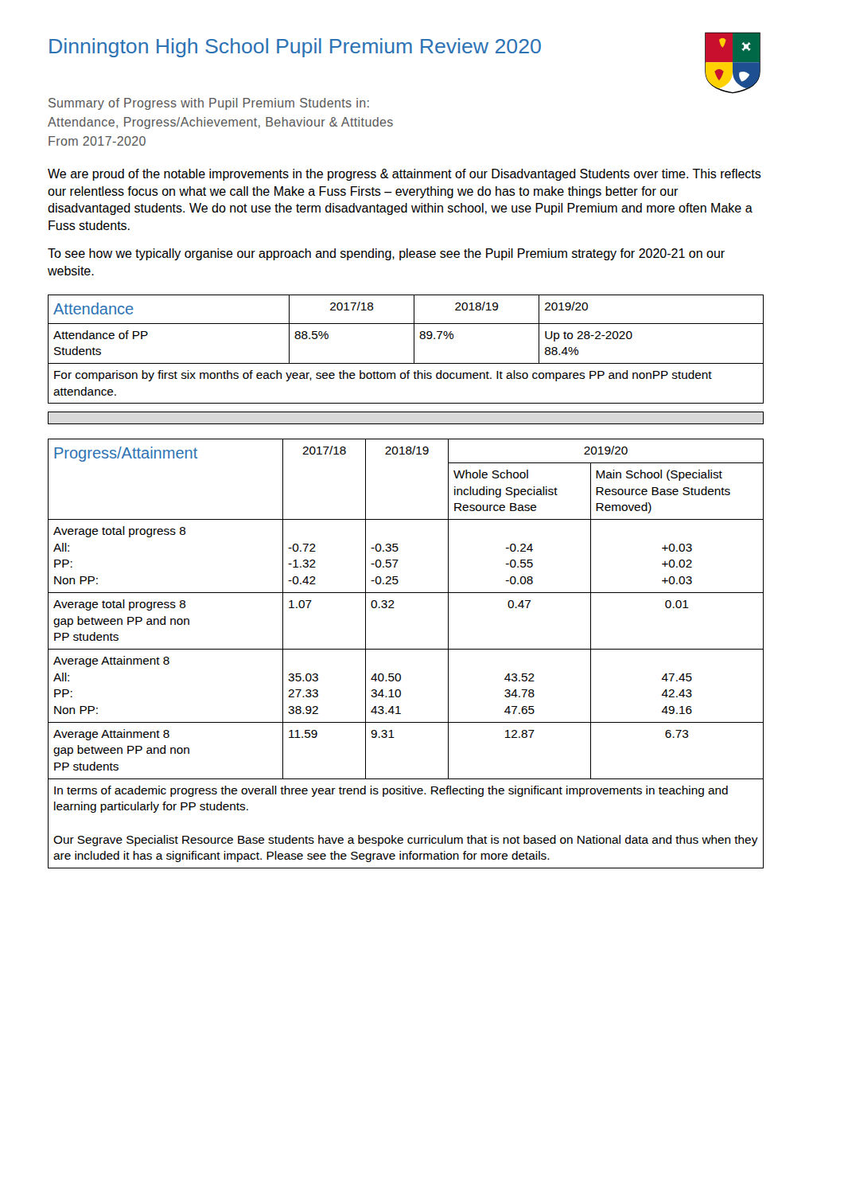Dinnington High School Pupil Premium Review 2020
Summary of Progress with Pupil Premium Students in:
Attendance, Progress/Achievement, Behaviour & Attitudes
From 2017-2020
We are proud of the notable improvements in the progress & attainment of our Disadvantaged Students over time. This reflects our relentless focus on what we call the Make a Fuss Firsts – everything we do has to make things better for our disadvantaged students. We do not use the term disadvantaged within school, we use Pupil Premium and more often Make a Fuss students.
To see how we typically organise our approach and spending, please see the Pupil Premium strategy for 2020-21 on our website.
| Attendance | 2017/18 | 2018/19 | 2019/20 |
| Attendance of PP Students | 88.5% | 89.7% | Up to 28-2-2020 88.4% |
| For comparison by first six months of each year, see the bottom of this document. It also compares PP and nonPP student attendance. |
| Progress/Attainment | 2017/18 | 2018/19 | 2019/20 |
| Whole School including Specialist Resource Base | Main School (Specialist Resource Base Students Removed) |
| Average total progress 8 All: PP: Non PP: | -0.72 -1.32 -0.42 | -0.35 -0.57 -0.25 | -0.24 -0.55 -0.08 | +0.03 +0.02 +0.03 |
| Average total progress 8 gap between PP and non PP students | 1.07 | 0.32 | 0.47 | 0.01 |
| Average Attainment 8 All: PP: Non PP: | 35.03 27.33 38.92 | 40.50 34.10 43.41 | 43.52 34.78 47.65 | 47.45 42.43 49.16 |
| Average Attainment 8 gap between PP and non PP students | 11.59 | 9.31 | 12.87 | 6.73 |
| In terms of academic progress the overall three year trend is positive. Reflecting the significant improvements in teaching and learning particularly for PP students. Our Segrave Specialist Resource Base students have a bespoke curriculum that is not based on National data and thus when they are included it has a significant impact. Please see the Segrave information for more details. |